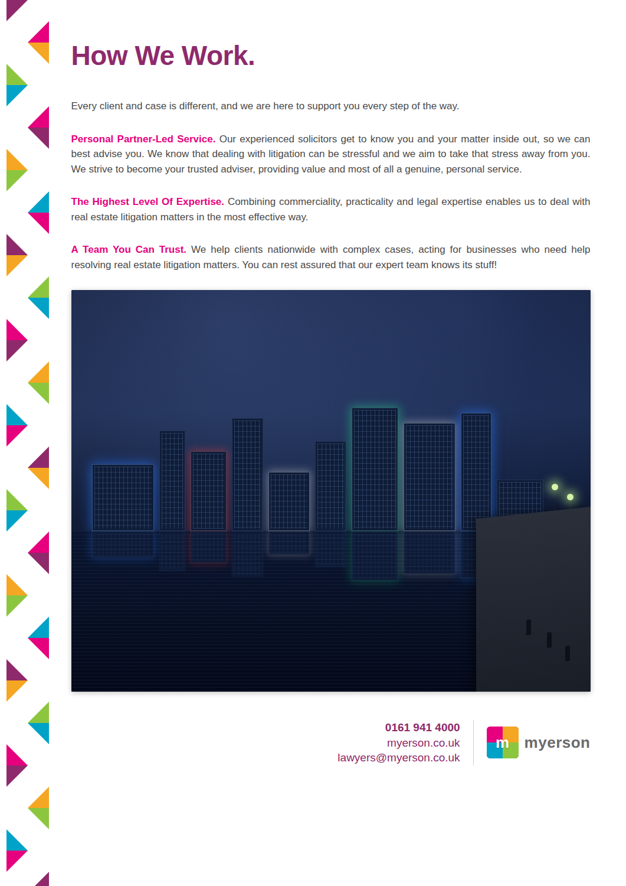How We Work.
Every client and case is different, and we are here to support you every step of the way.
Personal Partner-Led Service. Our experienced solicitors get to know you and your matter inside out, so we can best advise you. We know that dealing with litigation can be stressful and we aim to take that stress away from you. We strive to become your trusted adviser, providing value and most of all a genuine, personal service.
The Highest Level Of Expertise. Combining commerciality, practicality and legal expertise enables us to deal with real estate litigation matters in the most effective way.
A Team You Can Trust. We help clients nationwide with complex cases, acting for businesses who need help resolving real estate litigation matters. You can rest assured that our expert team knows its stuff!
0161 941 4000
myerson.co.uk
lawyers@myerson.co.uk
m
myerson